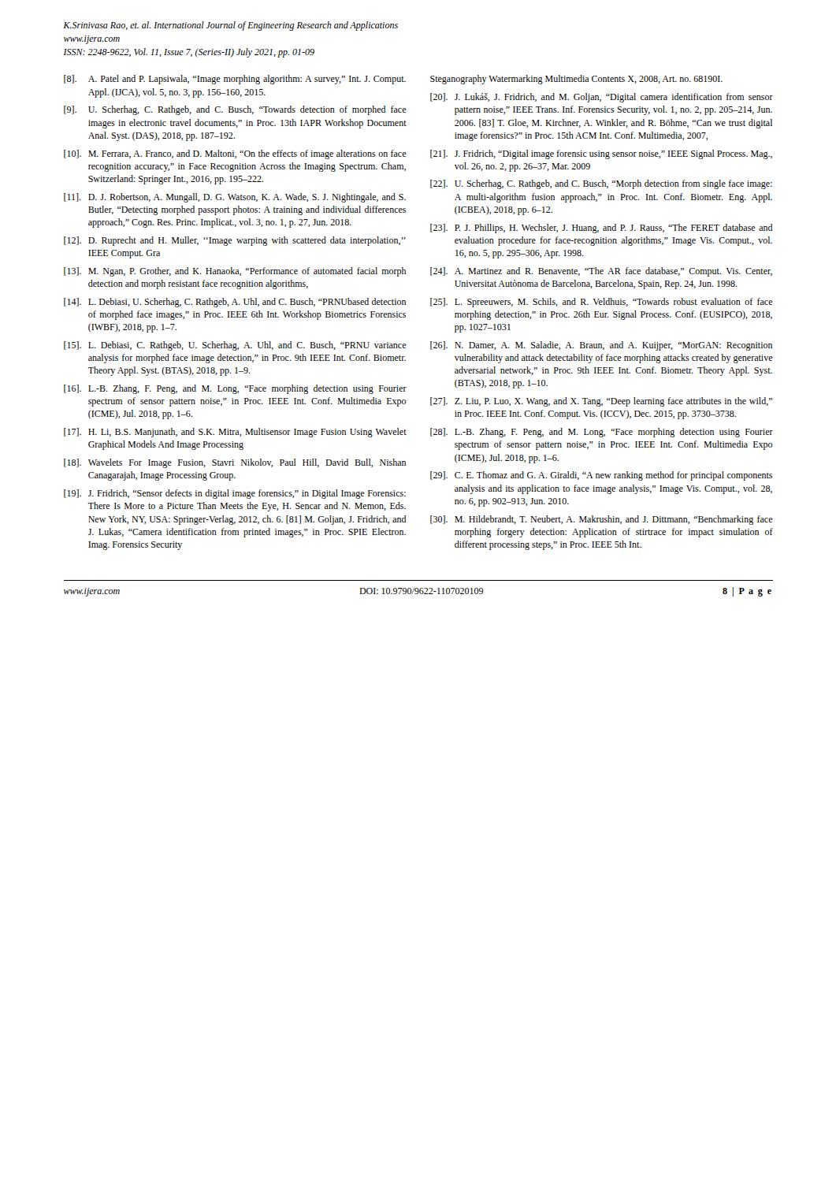K.Srinivasa Rao, et. al. International Journal of Engineering Research and Applications www.ijera.com ISSN: 2248-9622, Vol. 11, Issue 7, (Series-II) July 2021, pp. 01-09
[8]. A. Patel and P. Lapsiwala, “Image morphing algorithm: A survey,” Int. J. Comput. Appl. (IJCA), vol. 5, no. 3, pp. 156–160, 2015.
[9]. U. Scherhag, C. Rathgeb, and C. Busch, “Towards detection of morphed face images in electronic travel documents,” in Proc. 13th IAPR Workshop Document Anal. Syst. (DAS), 2018, pp. 187–192.
[10]. M. Ferrara, A. Franco, and D. Maltoni, “On the effects of image alterations on face recognition accuracy,” in Face Recognition Across the Imaging Spectrum. Cham, Switzerland: Springer Int., 2016, pp. 195–222.
[11]. D. J. Robertson, A. Mungall, D. G. Watson, K. A. Wade, S. J. Nightingale, and S. Butler, “Detecting morphed passport photos: A training and individual differences approach,” Cogn. Res. Princ. Implicat., vol. 3, no. 1, p. 27, Jun. 2018.
[12]. D. Ruprecht and H. Muller, ‘‘Image warping with scattered data interpolation,’’ IEEE Comput. Gra
[13]. M. Ngan, P. Grother, and K. Hanaoka, “Performance of automated facial morph detection and morph resistant face recognition algorithms,
[14]. L. Debiasi, U. Scherhag, C. Rathgeb, A. Uhl, and C. Busch, “PRNUbased detection of morphed face images,” in Proc. IEEE 6th Int. Workshop Biometrics Forensics (IWBF), 2018, pp. 1–7.
[15]. L. Debiasi, C. Rathgeb, U. Scherhag, A. Uhl, and C. Busch, “PRNU variance analysis for morphed face image detection,” in Proc. 9th IEEE Int. Conf. Biometr. Theory Appl. Syst. (BTAS), 2018, pp. 1–9.
[16]. L.-B. Zhang, F. Peng, and M. Long, “Face morphing detection using Fourier spectrum of sensor pattern noise,” in Proc. IEEE Int. Conf. Multimedia Expo (ICME), Jul. 2018, pp. 1–6.
[17]. H. Li, B.S. Manjunath, and S.K. Mitra, Multisensor Image Fusion Using Wavelet Graphical Models And Image Processing
[18]. Wavelets For Image Fusion, Stavri Nikolov, Paul Hill, David Bull, Nishan Canagarajah, Image Processing Group.
[19]. J. Fridrich, “Sensor defects in digital image forensics,” in Digital Image Forensics: There Is More to a Picture Than Meets the Eye, H. Sencar and N. Memon, Eds. New York, NY, USA: Springer-Verlag, 2012, ch. 6. [81] M. Goljan, J. Fridrich, and J. Lukas, “Camera identification from printed images,” in Proc. SPIE Electron. Imag. Forensics Security
Steganography Watermarking Multimedia Contents X, 2008, Art. no. 68190I.
[20]. J. Lukáš, J. Fridrich, and M. Goljan, “Digital camera identification from sensor pattern noise,” IEEE Trans. Inf. Forensics Security, vol. 1, no. 2, pp. 205–214, Jun. 2006. [83] T. Gloe, M. Kirchner, A. Winkler, and R. Böhme, “Can we trust digital image forensics?” in Proc. 15th ACM Int. Conf. Multimedia, 2007,
[21]. J. Fridrich, “Digital image forensic using sensor noise,” IEEE Signal Process. Mag., vol. 26, no. 2, pp. 26–37, Mar. 2009
[22]. U. Scherhag, C. Rathgeb, and C. Busch, “Morph detection from single face image: A multi-algorithm fusion approach,” in Proc. Int. Conf. Biometr. Eng. Appl. (ICBEA), 2018, pp. 6–12.
[23]. P. J. Phillips, H. Wechsler, J. Huang, and P. J. Rauss, “The FERET database and evaluation procedure for face-recognition algorithms,” Image Vis. Comput., vol. 16, no. 5, pp. 295–306, Apr. 1998.
[24]. A. Martinez and R. Benavente, “The AR face database,” Comput. Vis. Center, Universitat Autònoma de Barcelona, Barcelona, Spain, Rep. 24, Jun. 1998.
[25]. L. Spreeuwers, M. Schils, and R. Veldhuis, “Towards robust evaluation of face morphing detection,” in Proc. 26th Eur. Signal Process. Conf. (EUSIPCO), 2018, pp. 1027–1031
[26]. N. Damer, A. M. Saladie, A. Braun, and A. Kuijper, “MorGAN: Recognition vulnerability and attack detectability of face morphing attacks created by generative adversarial network,” in Proc. 9th IEEE Int. Conf. Biometr. Theory Appl. Syst. (BTAS), 2018, pp. 1–10.
[27]. Z. Liu, P. Luo, X. Wang, and X. Tang, “Deep learning face attributes in the wild,” in Proc. IEEE Int. Conf. Comput. Vis. (ICCV), Dec. 2015, pp. 3730–3738.
[28]. L.-B. Zhang, F. Peng, and M. Long, “Face morphing detection using Fourier spectrum of sensor pattern noise,” in Proc. IEEE Int. Conf. Multimedia Expo (ICME), Jul. 2018, pp. 1–6.
[29]. C. E. Thomaz and G. A. Giraldi, “A new ranking method for principal components analysis and its application to face image analysis,” Image Vis. Comput., vol. 28, no. 6, pp. 902–913, Jun. 2010.
[30]. M. Hildebrandt, T. Neubert, A. Makrushin, and J. Dittmann, “Benchmarking face morphing forgery detection: Application of stirtrace for impact simulation of different processing steps,” in Proc. IEEE 5th Int.
www.ijera.com DOI: 10.9790/9622-1107020109 8 | P a g e